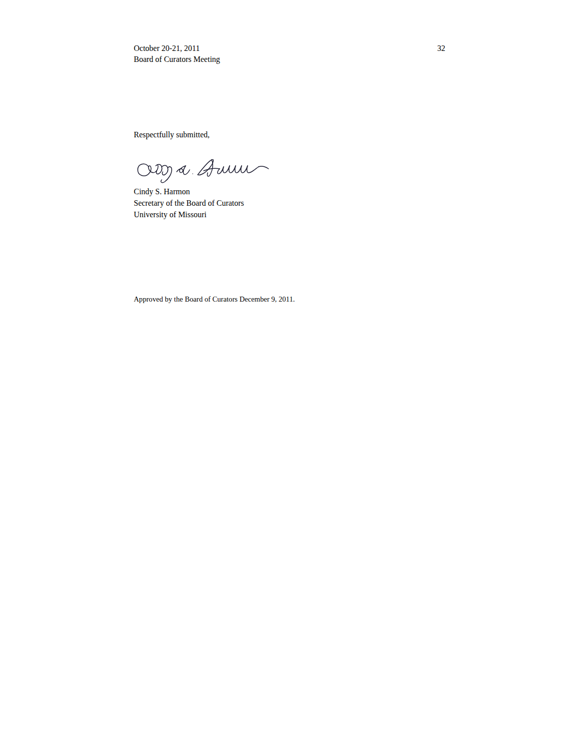October 20-21, 2011
Board of Curators Meeting
32
Respectfully submitted,
Cindy S. Harmon
Secretary of the Board of Curators
University of Missouri
Approved by the Board of Curators December 9, 2011.